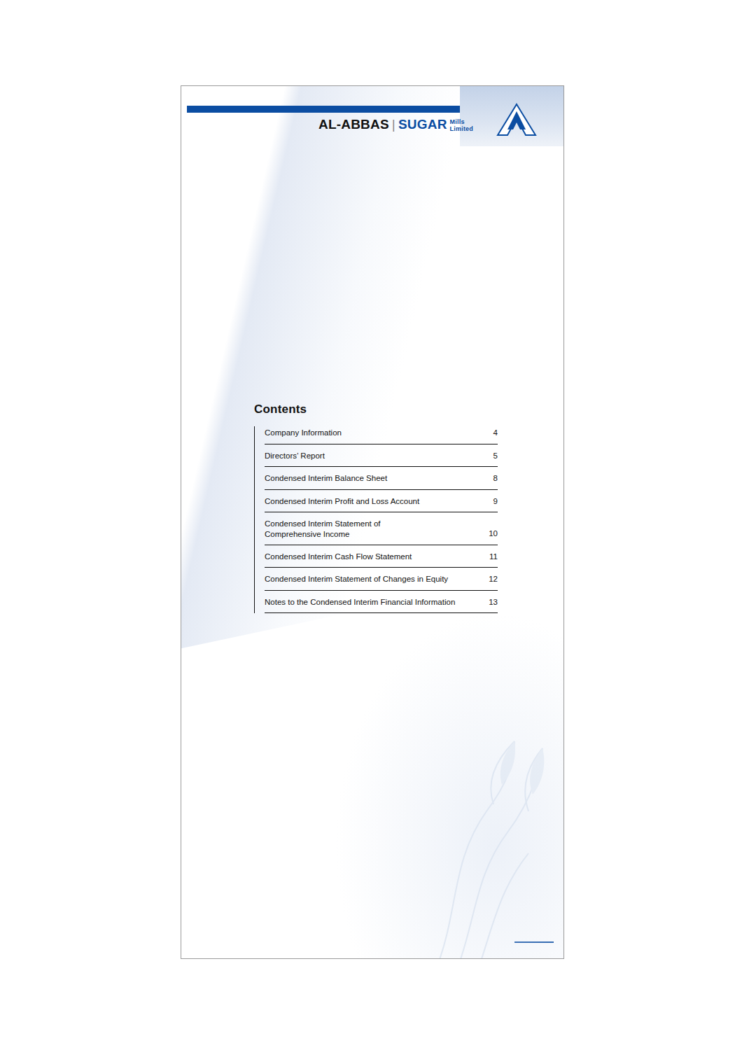AL-ABBAS|SUGAR Mills
Limited
Contents
Company Information 4
Directors’ Report 5
Condensed Interim Balance Sheet 8
Condensed Interim Profit and Loss Account 9
Condensed Interim Statement of
Comprehensive Income 10
Condensed Interim Cash Flow Statement 11
Condensed Interim Statement of Changes in Equity 12
Notes to the Condensed Interim Financial Information 13